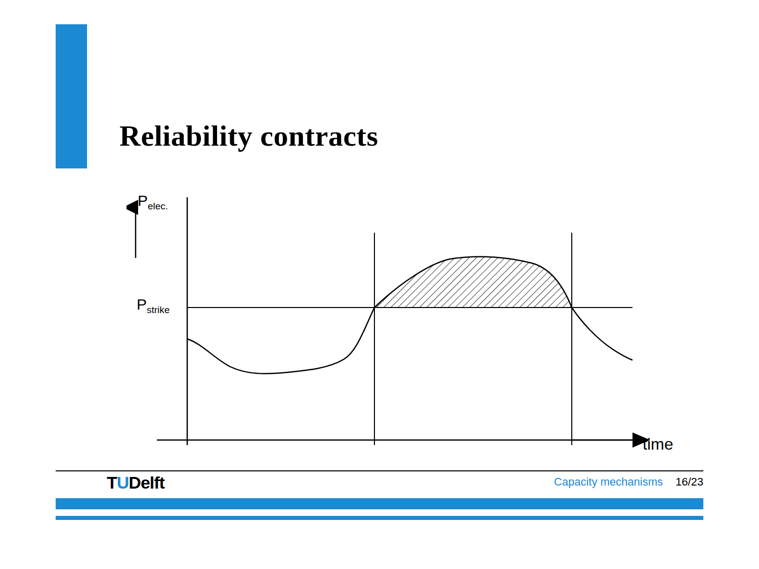Reliability contracts
Pelec.
Pstrike
time
TUDelft
Capacity mechanisms
16/23